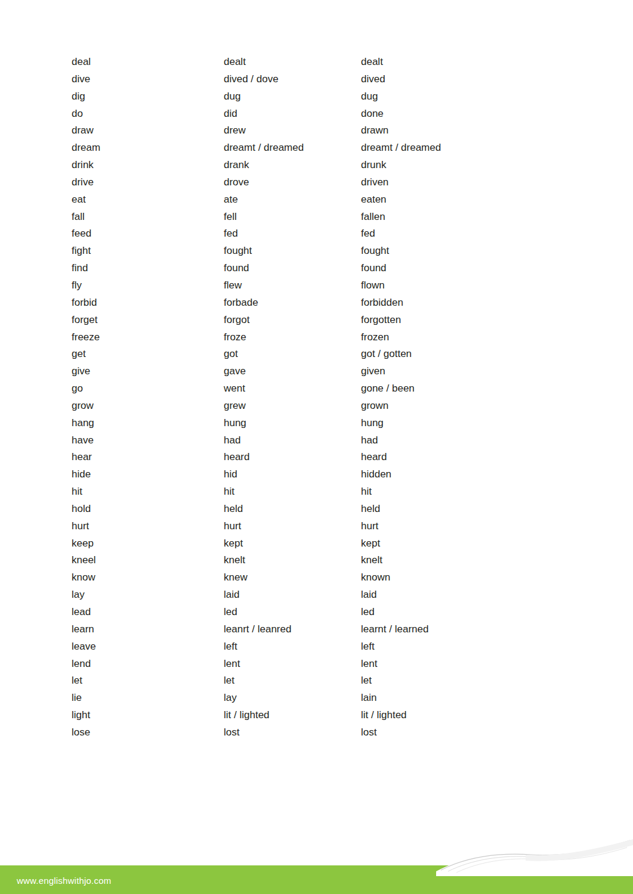| deal | dealt | dealt |
| dive | dived / dove | dived |
| dig | dug | dug |
| do | did | done |
| draw | drew | drawn |
| dream | dreamt / dreamed | dreamt / dreamed |
| drink | drank | drunk |
| drive | drove | driven |
| eat | ate | eaten |
| fall | fell | fallen |
| feed | fed | fed |
| fight | fought | fought |
| find | found | found |
| fly | flew | flown |
| forbid | forbade | forbidden |
| forget | forgot | forgotten |
| freeze | froze | frozen |
| get | got | got / gotten |
| give | gave | given |
| go | went | gone / been |
| grow | grew | grown |
| hang | hung | hung |
| have | had | had |
| hear | heard | heard |
| hide | hid | hidden |
| hit | hit | hit |
| hold | held | held |
| hurt | hurt | hurt |
| keep | kept | kept |
| kneel | knelt | knelt |
| know | knew | known |
| lay | laid | laid |
| lead | led | led |
| learn | leanrt / leanred | learnt / learned |
| leave | left | left |
| lend | lent | lent |
| let | let | let |
| lie | lay | lain |
| light | lit / lighted | lit / lighted |
| lose | lost | lost |
www.englishwithjo.com